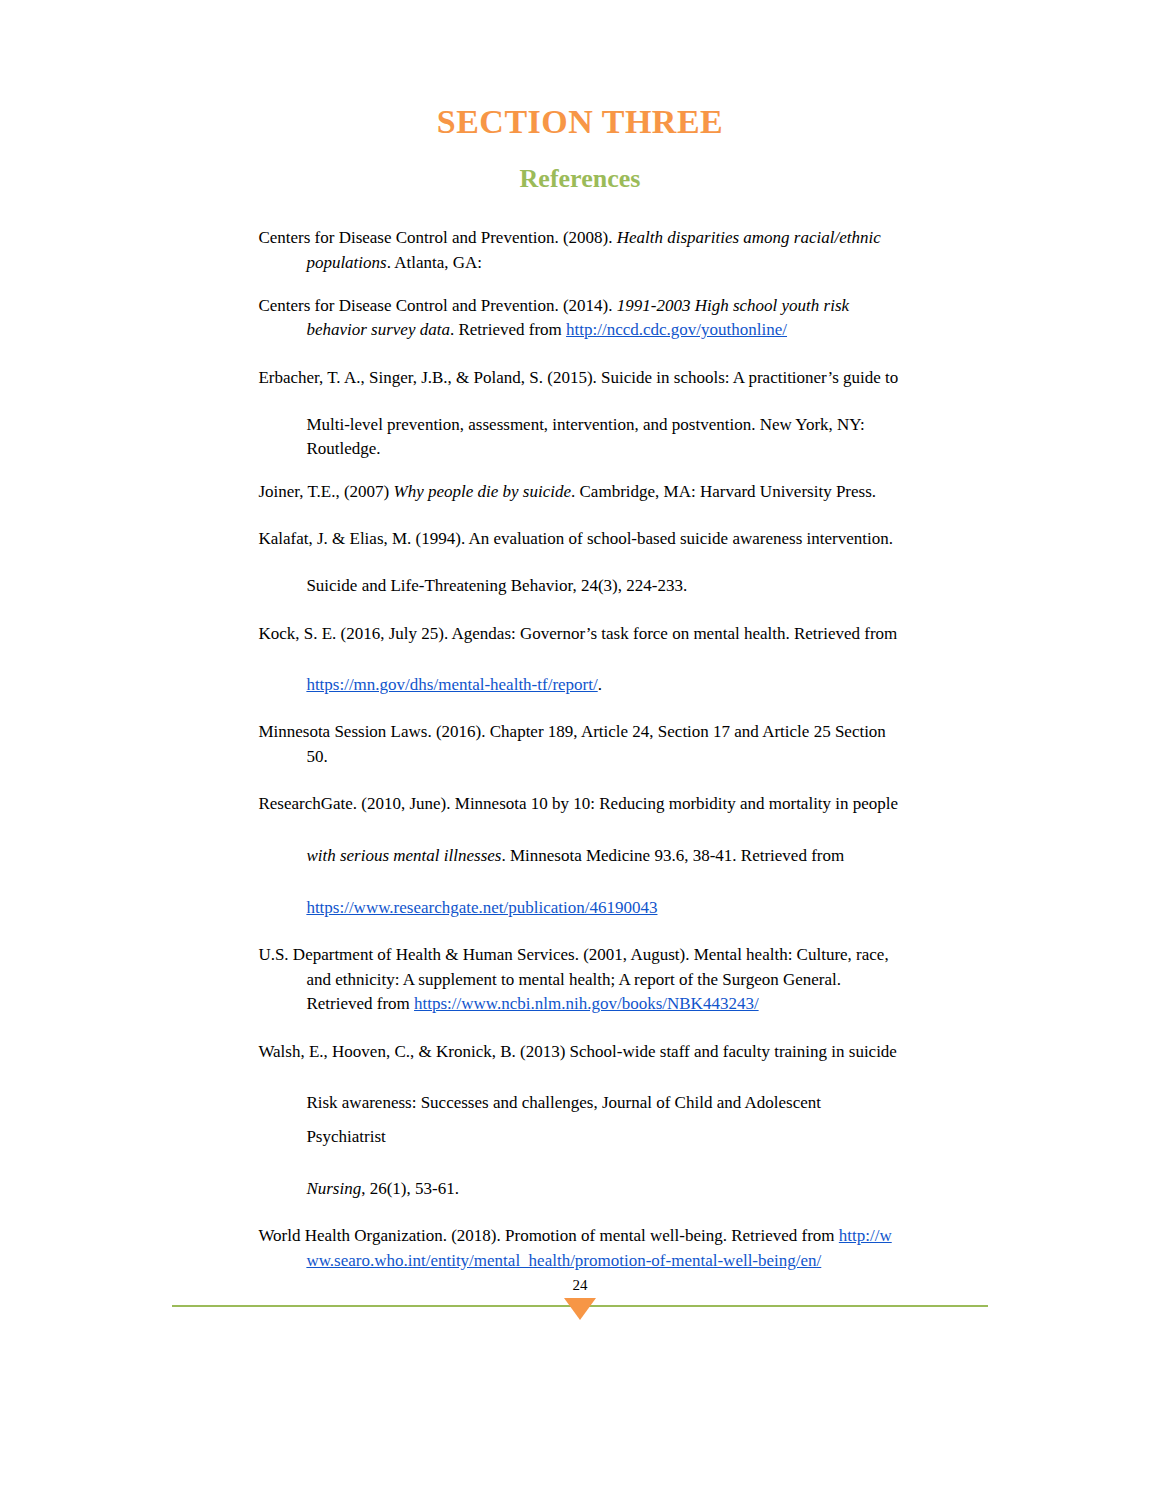SECTION THREE
References
Centers for Disease Control and Prevention. (2008). Health disparities among racial/ethnic populations. Atlanta, GA:
Centers for Disease Control and Prevention. (2014). 1991-2003 High school youth risk behavior survey data. Retrieved from http://nccd.cdc.gov/youthonline/
Erbacher, T. A., Singer, J.B., & Poland, S. (2015). Suicide in schools: A practitioner’s guide to
Multi-level prevention, assessment, intervention, and postvention. New York, NY: Routledge.
Joiner, T.E., (2007) Why people die by suicide. Cambridge, MA: Harvard University Press.
Kalafat, J. & Elias, M. (1994). An evaluation of school-based suicide awareness intervention.
Suicide and Life-Threatening Behavior, 24(3), 224-233.
Kock, S. E. (2016, July 25). Agendas: Governor’s task force on mental health. Retrieved from
https://mn.gov/dhs/mental-health-tf/report/.
Minnesota Session Laws. (2016). Chapter 189, Article 24, Section 17 and Article 25 Section 50.
ResearchGate. (2010, June). Minnesota 10 by 10: Reducing morbidity and mortality in people
with serious mental illnesses. Minnesota Medicine 93.6, 38-41. Retrieved from
https://www.researchgate.net/publication/46190043
U.S. Department of Health & Human Services. (2001, August). Mental health: Culture, race, and ethnicity: A supplement to mental health; A report of the Surgeon General. Retrieved from https://www.ncbi.nlm.nih.gov/books/NBK443243/
Walsh, E., Hooven, C., & Kronick, B. (2013) School-wide staff and faculty training in suicide
Risk awareness: Successes and challenges, Journal of Child and Adolescent Psychiatrist
Nursing, 26(1), 53-61.
World Health Organization. (2018). Promotion of mental well-being. Retrieved from http://www.searo.who.int/entity/mental_health/promotion-of-mental-well-being/en/
24